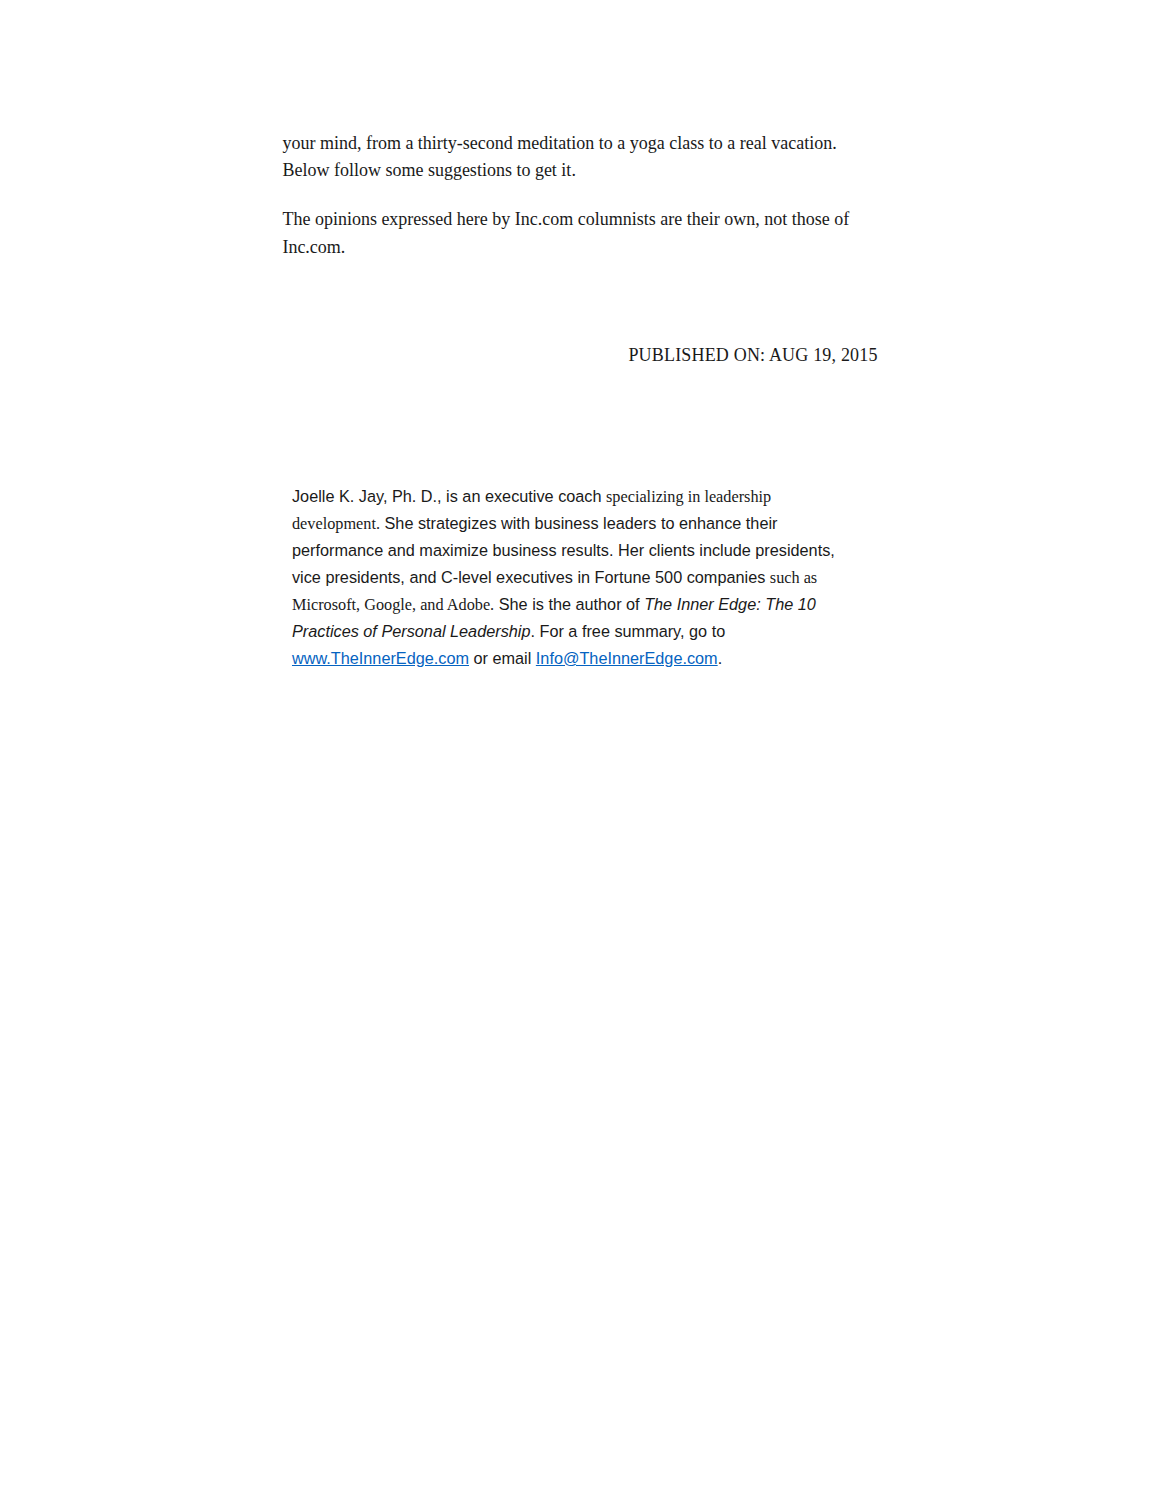your mind, from a thirty-second meditation to a yoga class to a real vacation. Below follow some suggestions to get it.
The opinions expressed here by Inc.com columnists are their own, not those of Inc.com.
PUBLISHED ON: AUG 19, 2015
Joelle K. Jay, Ph. D., is an executive coach specializing in leadership development. She strategizes with business leaders to enhance their performance and maximize business results. Her clients include presidents, vice presidents, and C-level executives in Fortune 500 companies such as Microsoft, Google, and Adobe. She is the author of The Inner Edge: The 10 Practices of Personal Leadership. For a free summary, go to www.TheInnerEdge.com or email Info@TheInnerEdge.com.